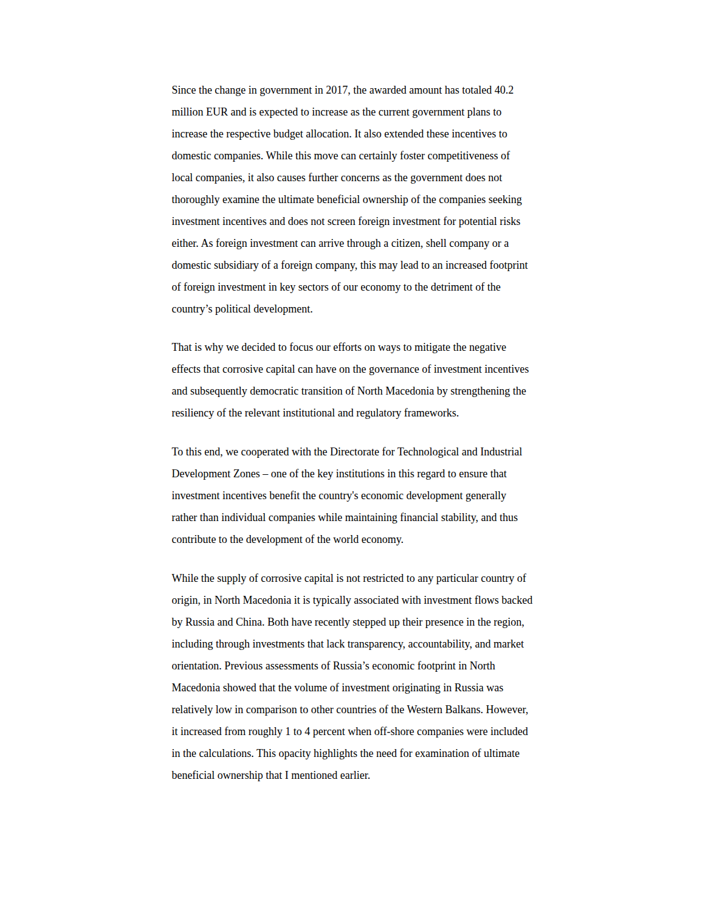Since the change in government in 2017, the awarded amount has totaled 40.2 million EUR and is expected to increase as the current government plans to increase the respective budget allocation. It also extended these incentives to domestic companies. While this move can certainly foster competitiveness of local companies, it also causes further concerns as the government does not thoroughly examine the ultimate beneficial ownership of the companies seeking investment incentives and does not screen foreign investment for potential risks either. As foreign investment can arrive through a citizen, shell company or a domestic subsidiary of a foreign company, this may lead to an increased footprint of foreign investment in key sectors of our economy to the detriment of the country’s political development.
That is why we decided to focus our efforts on ways to mitigate the negative effects that corrosive capital can have on the governance of investment incentives and subsequently democratic transition of North Macedonia by strengthening the resiliency of the relevant institutional and regulatory frameworks.
To this end, we cooperated with the Directorate for Technological and Industrial Development Zones – one of the key institutions in this regard to ensure that investment incentives benefit the country's economic development generally rather than individual companies while maintaining financial stability, and thus contribute to the development of the world economy.
While the supply of corrosive capital is not restricted to any particular country of origin, in North Macedonia it is typically associated with investment flows backed by Russia and China. Both have recently stepped up their presence in the region, including through investments that lack transparency, accountability, and market orientation. Previous assessments of Russia’s economic footprint in North Macedonia showed that the volume of investment originating in Russia was relatively low in comparison to other countries of the Western Balkans. However, it increased from roughly 1 to 4 percent when off-shore companies were included in the calculations. This opacity highlights the need for examination of ultimate beneficial ownership that I mentioned earlier.